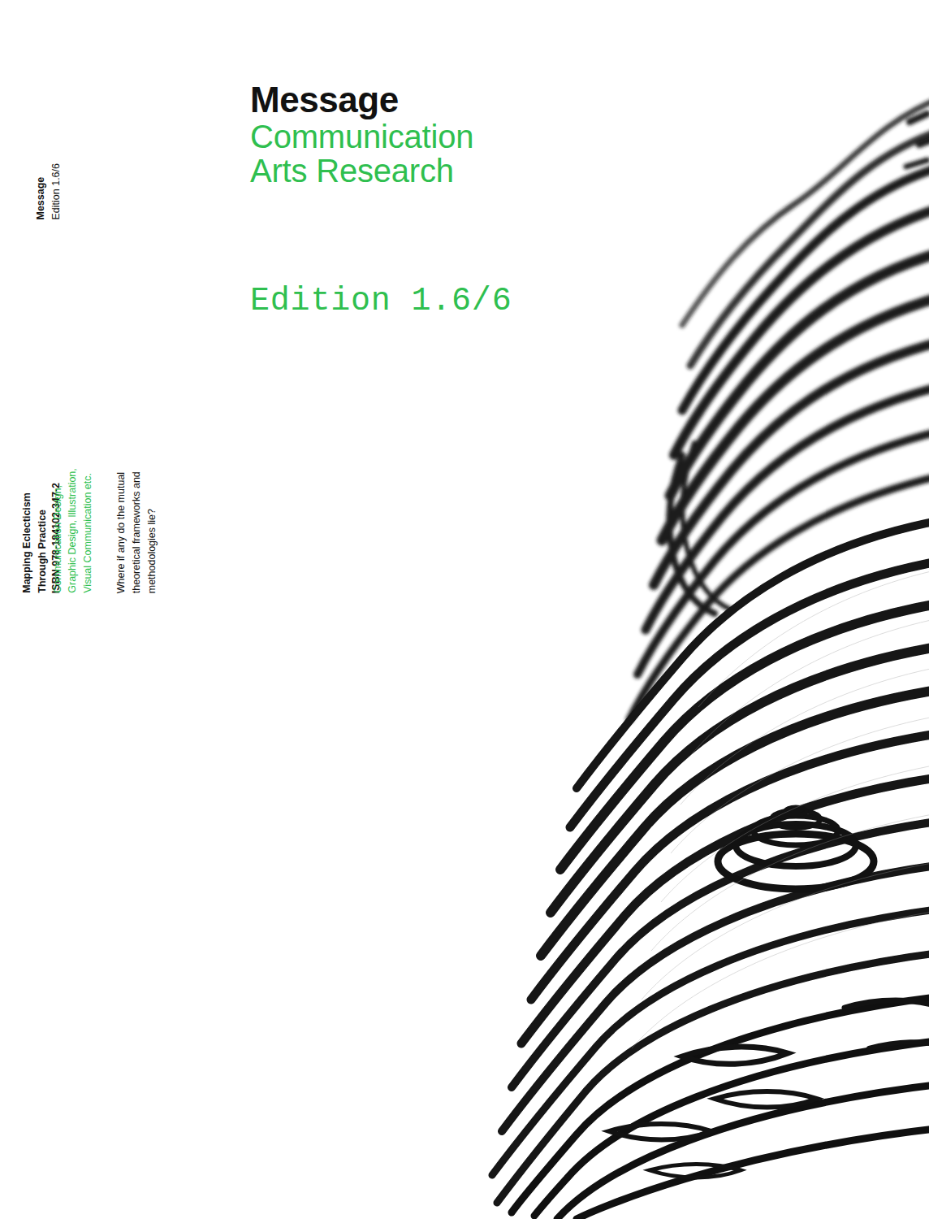Message
Communication
Arts Research
Edition 1.6/6
ISBN 978-184102-347-2
Mapping Eclecticism
Through Practice
Communication Design,
Graphic Design, Illustration,
Visual Communication etc.
Where if any do the mutual
theoretical frameworks and
methodologies lie?
Message
Edition 1.6/6